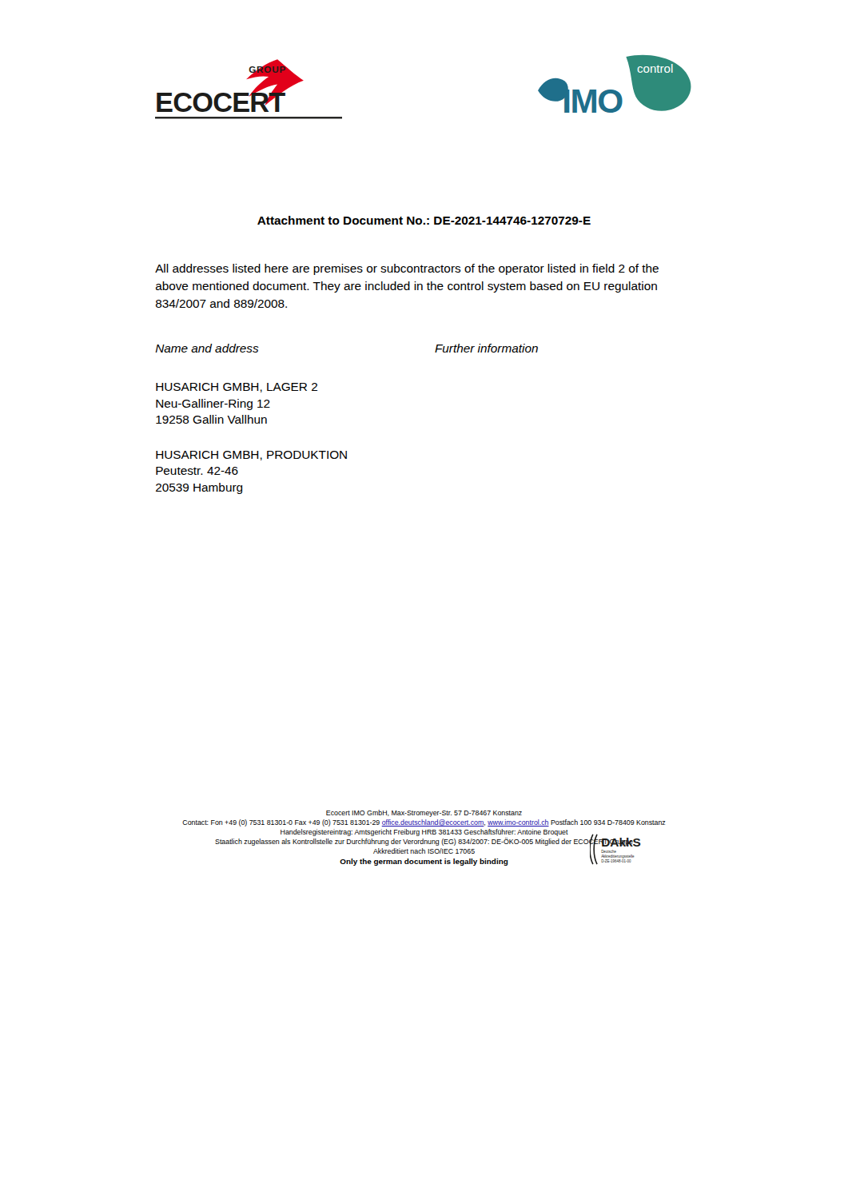GROUP ECOCERT
control IMO
Attachment to Document No.: DE-2021-144746-1270729-E
All addresses listed here are premises or subcontractors of the operator listed in field 2 of the above mentioned document. They are included in the control system based on EU regulation 834/2007 and 889/2008.
Name and address
Further information
HUSARICH GMBH, LAGER 2
Neu-Galliner-Ring 12
19258 Gallin Vallhun
HUSARICH GMBH, PRODUKTION
Peutestr. 42-46
20539 Hamburg
Ecocert IMO GmbH, Max-Stromeyer-Str. 57 D-78467 Konstanz
Contact: Fon +49 (0) 7531 81301-0 Fax +49 (0) 7531 81301-29 office.deutschland@ecocert.com, www.imo-control.ch Postfach 100 934 D-78409 Konstanz
Handelsregistereintrag: Amtsgericht Freiburg HRB 381433 Geschäftsführer: Antoine Broquet
Staatlich zugelassen als Kontrollstelle zur Durchführung der Verordnung (EG) 834/2007: DE-ÖKO-005 Mitglied der ECOCERT Gruppe
Akkreditiert nach ISO/IEC 17065
Only the german document is legally binding
DAkkS Deutsche Akkreditierungsstelle D-ZE-19648-01-00